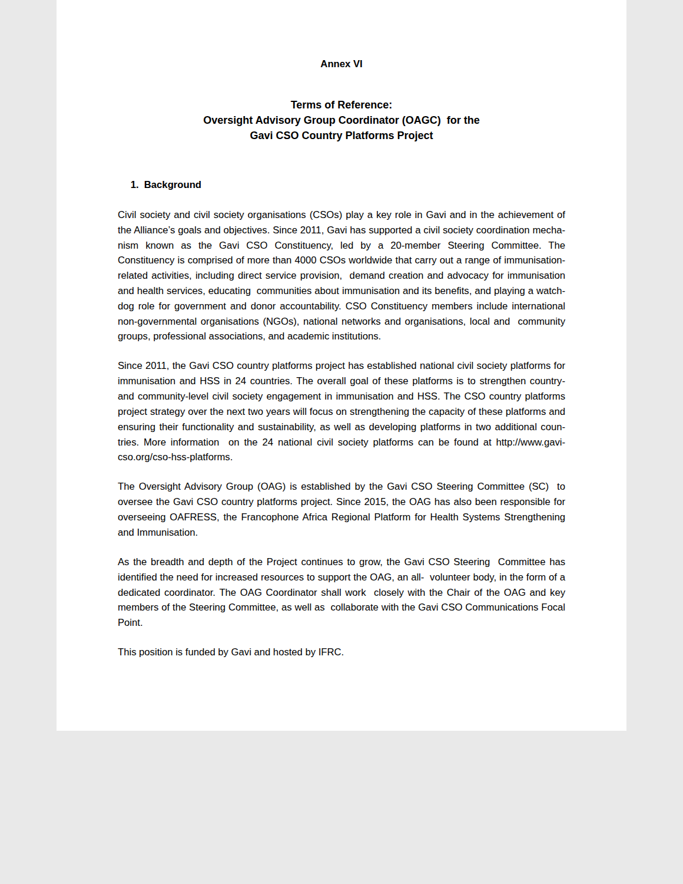Annex VI
Terms of Reference: Oversight Advisory Group Coordinator (OAGC) for the Gavi CSO Country Platforms Project
1. Background
Civil society and civil society organisations (CSOs) play a key role in Gavi and in the achievement of the Alliance’s goals and objectives. Since 2011, Gavi has supported a civil society coordination mechanism known as the Gavi CSO Constituency, led by a 20-member Steering Committee. The Constituency is comprised of more than 4000 CSOs worldwide that carry out a range of immunisation-related activities, including direct service provision, demand creation and advocacy for immunisation and health services, educating communities about immunisation and its benefits, and playing a watchdog role for government and donor accountability. CSO Constituency members include international non-governmental organisations (NGOs), national networks and organisations, local and community groups, professional associations, and academic institutions.
Since 2011, the Gavi CSO country platforms project has established national civil society platforms for immunisation and HSS in 24 countries. The overall goal of these platforms is to strengthen country- and community-level civil society engagement in immunisation and HSS. The CSO country platforms project strategy over the next two years will focus on strengthening the capacity of these platforms and ensuring their functionality and sustainability, as well as developing platforms in two additional countries. More information on the 24 national civil society platforms can be found at http://www.gavi-cso.org/cso-hss-platforms.
The Oversight Advisory Group (OAG) is established by the Gavi CSO Steering Committee (SC) to oversee the Gavi CSO country platforms project. Since 2015, the OAG has also been responsible for overseeing OAFRESS, the Francophone Africa Regional Platform for Health Systems Strengthening and Immunisation.
As the breadth and depth of the Project continues to grow, the Gavi CSO Steering Committee has identified the need for increased resources to support the OAG, an all- volunteer body, in the form of a dedicated coordinator. The OAG Coordinator shall work closely with the Chair of the OAG and key members of the Steering Committee, as well as collaborate with the Gavi CSO Communications Focal Point.
This position is funded by Gavi and hosted by IFRC.